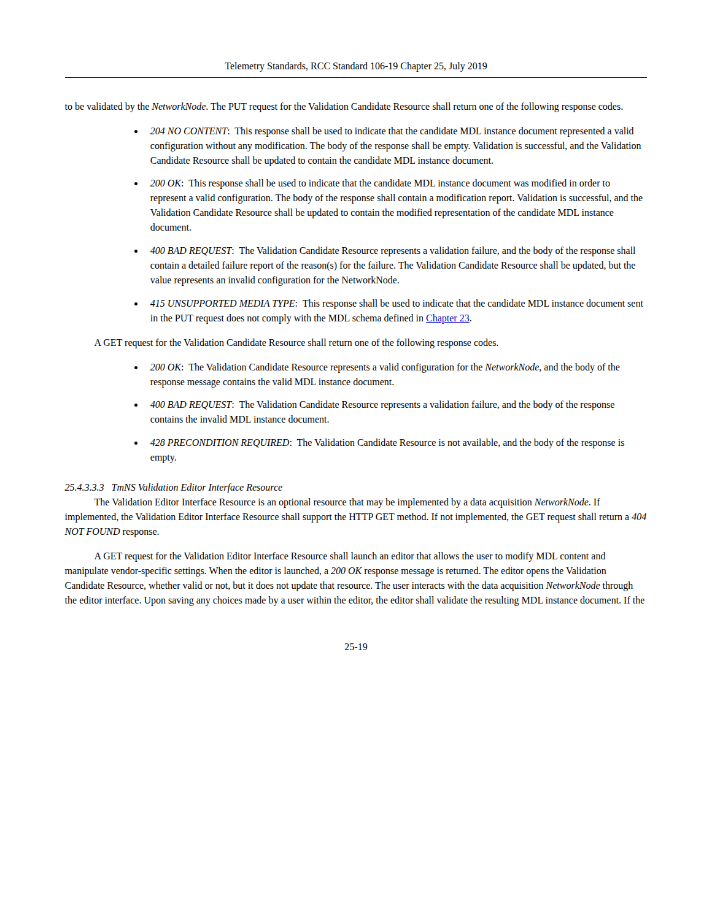Telemetry Standards, RCC Standard 106-19 Chapter 25, July 2019
to be validated by the NetworkNode. The PUT request for the Validation Candidate Resource shall return one of the following response codes.
204 NO CONTENT: This response shall be used to indicate that the candidate MDL instance document represented a valid configuration without any modification. The body of the response shall be empty. Validation is successful, and the Validation Candidate Resource shall be updated to contain the candidate MDL instance document.
200 OK: This response shall be used to indicate that the candidate MDL instance document was modified in order to represent a valid configuration. The body of the response shall contain a modification report. Validation is successful, and the Validation Candidate Resource shall be updated to contain the modified representation of the candidate MDL instance document.
400 BAD REQUEST: The Validation Candidate Resource represents a validation failure, and the body of the response shall contain a detailed failure report of the reason(s) for the failure. The Validation Candidate Resource shall be updated, but the value represents an invalid configuration for the NetworkNode.
415 UNSUPPORTED MEDIA TYPE: This response shall be used to indicate that the candidate MDL instance document sent in the PUT request does not comply with the MDL schema defined in Chapter 23.
A GET request for the Validation Candidate Resource shall return one of the following response codes.
200 OK: The Validation Candidate Resource represents a valid configuration for the NetworkNode, and the body of the response message contains the valid MDL instance document.
400 BAD REQUEST: The Validation Candidate Resource represents a validation failure, and the body of the response contains the invalid MDL instance document.
428 PRECONDITION REQUIRED: The Validation Candidate Resource is not available, and the body of the response is empty.
25.4.3.3.3 TmNS Validation Editor Interface Resource
The Validation Editor Interface Resource is an optional resource that may be implemented by a data acquisition NetworkNode. If implemented, the Validation Editor Interface Resource shall support the HTTP GET method. If not implemented, the GET request shall return a 404 NOT FOUND response.
A GET request for the Validation Editor Interface Resource shall launch an editor that allows the user to modify MDL content and manipulate vendor-specific settings. When the editor is launched, a 200 OK response message is returned. The editor opens the Validation Candidate Resource, whether valid or not, but it does not update that resource. The user interacts with the data acquisition NetworkNode through the editor interface. Upon saving any choices made by a user within the editor, the editor shall validate the resulting MDL instance document. If the
25-19